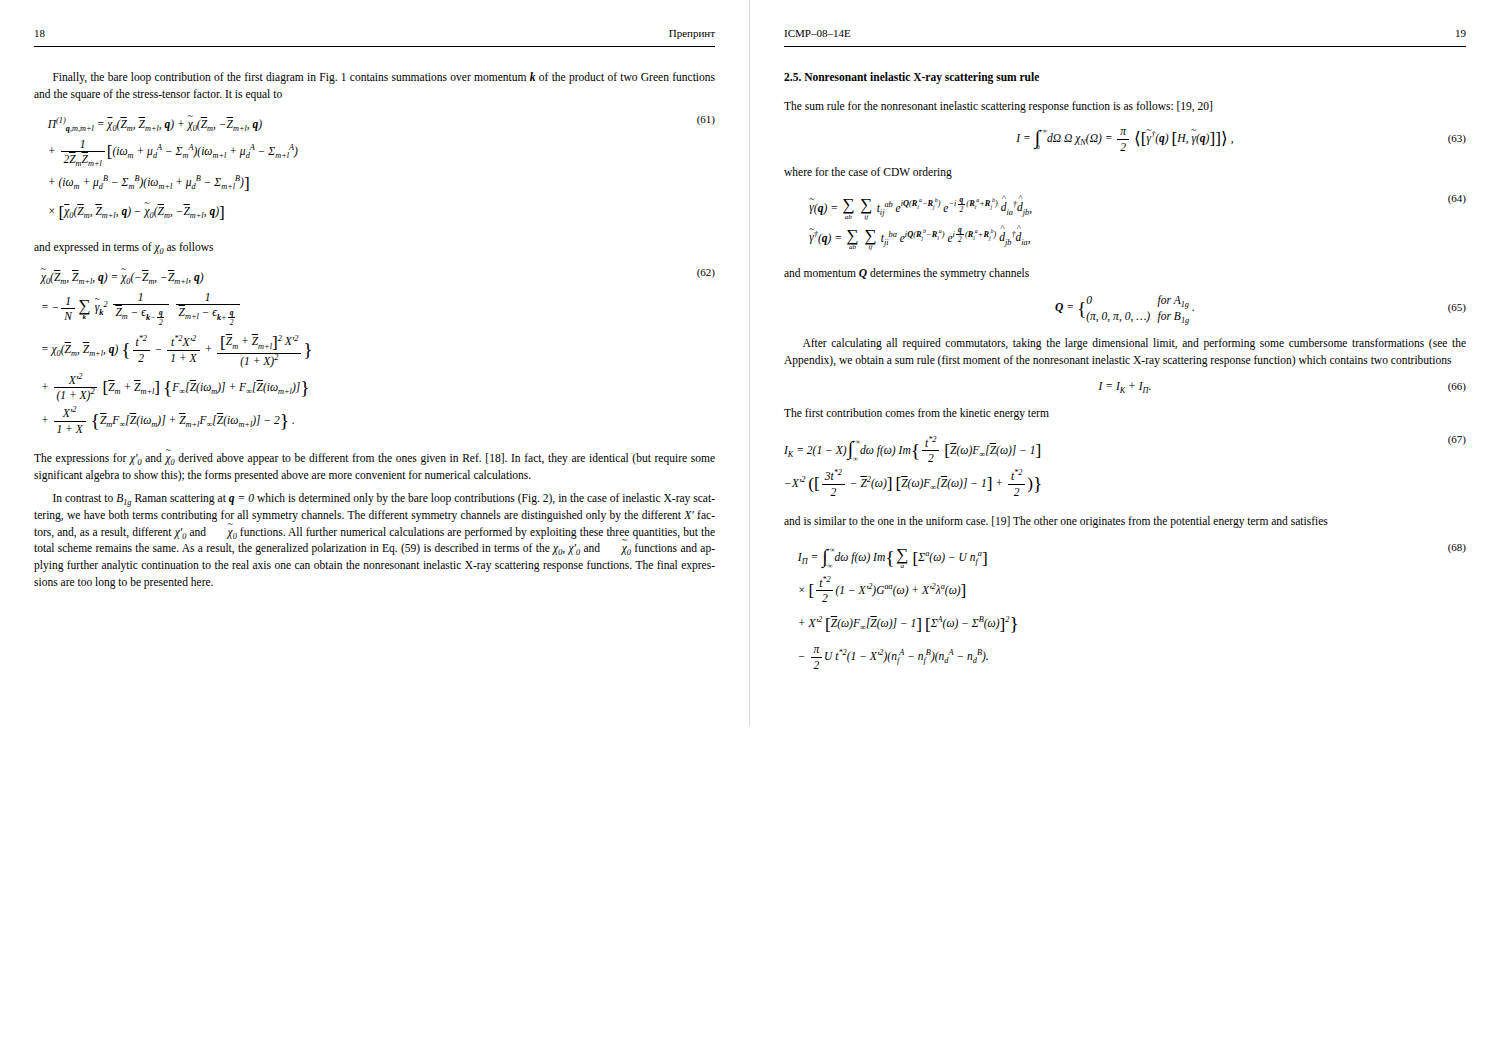18 Препринт
Finally, the bare loop contribution of the first diagram in Fig. 1 contains summations over momentum k of the product of two Green functions and the square of the stress-tensor factor. It is equal to
(61)
Π(1)q,m,m+l = χ0(Zm, Zm+l, q) + ~χ0(Zm, −Zm+l, q) + 12ZmZm+l[(iωm + μdA − ΣmA)(iωm+l + μdA − Σm+lA) + (iωm + μdB − ΣmB)(iωm+l + μdB − Σm+lB)] × [χ0(Zm, Zm+l, q) − ~χ0(Zm, −Zm+l, q)]
and expressed in terms of χ0 as follows
(62)
~χ0(Zm, Zm+l, q) = ~χ0(−Zm, −Zm+l, q) = −1 N∑k ~γk2 1 Zm − ϵk−q 2 1 Zm+l − ϵk+q 2 = χ0(Zm, Zm+l, q) {t*22 − t*2X′21 + X + [Zm + Zm+l]2 X′2(1 + X)2} + X′2(1 + X)2 [Zm + Zm+l] {F∞[Z(iωm)] + F∞[Z(iωm+l)]} + X′21 + X {ZmF∞[Z(iωm)] + Zm+lF∞[Z(iωm+l)] − 2} .
The expressions for χ′0 and ~χ0 derived above appear to be different from the ones given in Ref. [18]. In fact, they are identical (but require some significant algebra to show this); the forms presented above are more convenient for numerical calculations.
In contrast to B1g Raman scattering at q = 0 which is determined only by the bare loop contributions (Fig. 2), in the case of inelastic X-ray scattering, we have both terms contributing for all symmetry channels. The different symmetry channels are distinguished only by the different X′ factors, and, as a result, different χ′0 and ~χ0 functions. All further numerical calculations are performed by exploiting these three quantities, but the total scheme remains the same. As a result, the generalized polarization in Eq. (59) is described in terms of the χ0, χ′0 and ~χ0 functions and applying further analytic continuation to the real axis one can obtain the nonresonant inelastic X-ray scattering response functions. The final expressions are too long to be presented here.
ICMP–08–14E 19
2.5. Nonresonant inelastic X-ray scattering sum rule
The sum rule for the nonresonant inelastic scattering response function is as follows: [19, 20]
(63) I = ∫+∞0 dΩ Ω χN(Ω) = π 2 ⟨[~γ†(q) [H, ~γ(q)]]⟩ ,
where for the case of CDW ordering
(64)
~γ(q) = ∑ab ∑ij tijab eiQ(Ria−Rjb) e−iq 2(Ria+Rjb) ^dia†^djb, ~γ†(q) = ∑ab ∑ij tjiba eiQ(Rjb−Ria) eiq 2(Ria+Rjb) ^djb†^dia,
and momentum Q determines the symmetry channels
(65) Q = { 0for A1g (π, 0, π, 0, …) for B1g .
After calculating all required commutators, taking the large dimensional limit, and performing some cumbersome transformations (see the Appendix), we obtain a sum rule (first moment of the nonresonant inelastic X-ray scattering response function) which contains two contributions
(66) I = IK + IΠ.
The first contribution comes from the kinetic energy term
(67)
IK = 2(1 − X)∫+∞−∞ dω f(ω) Im{t*22 [Z(ω)F∞[Z(ω)] − 1] −X′2 ([3t*22 − Z2(ω)] [Z(ω)F∞[Z(ω)] − 1] + t*22)}
and is similar to the one in the uniform case. [19] The other one originates from the potential energy term and satisfies
(68)
IΠ = ∫+∞−∞ dω f(ω) Im{∑a [Σa(ω) − U nfa] × [t*22(1 − X′2)Gaa(ω) + X′2λa(ω)] + X′2 [Z(ω)F∞[Z(ω)] − 1] [ΣA(ω) − ΣB(ω)]2} − π 2 U t*2(1 − X′2)(nfA − nfB)(ndA − ndB).